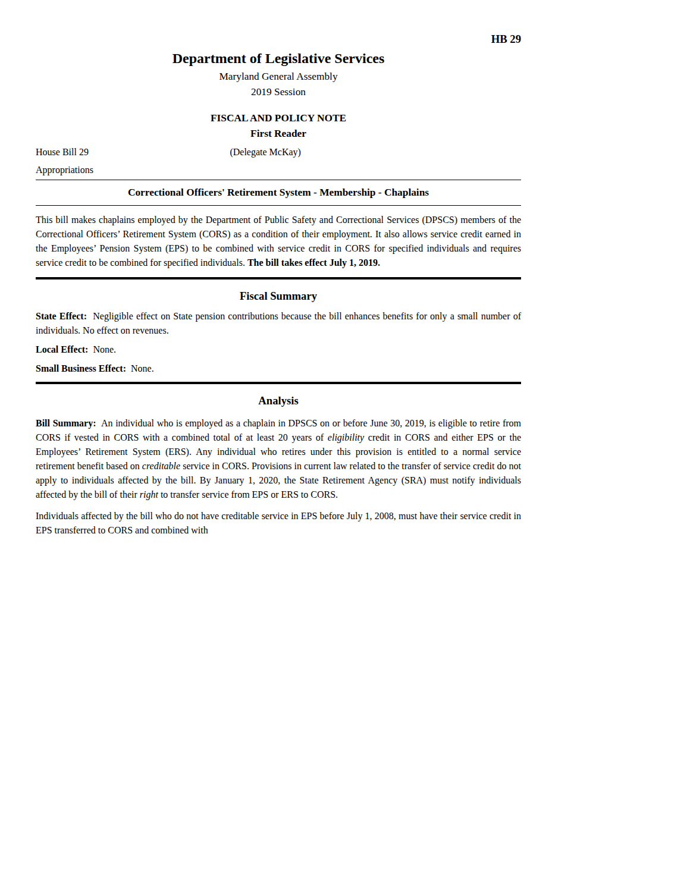HB 29
Department of Legislative Services
Maryland General Assembly
2019 Session
FISCAL AND POLICY NOTE
First Reader
House Bill 29
(Delegate McKay)
Appropriations
Correctional Officers' Retirement System - Membership - Chaplains
This bill makes chaplains employed by the Department of Public Safety and Correctional Services (DPSCS) members of the Correctional Officers’ Retirement System (CORS) as a condition of their employment. It also allows service credit earned in the Employees’ Pension System (EPS) to be combined with service credit in CORS for specified individuals and requires service credit to be combined for specified individuals. The bill takes effect July 1, 2019.
Fiscal Summary
State Effect: Negligible effect on State pension contributions because the bill enhances benefits for only a small number of individuals. No effect on revenues.
Local Effect: None.
Small Business Effect: None.
Analysis
Bill Summary: An individual who is employed as a chaplain in DPSCS on or before June 30, 2019, is eligible to retire from CORS if vested in CORS with a combined total of at least 20 years of eligibility credit in CORS and either EPS or the Employees’ Retirement System (ERS). Any individual who retires under this provision is entitled to a normal service retirement benefit based on creditable service in CORS. Provisions in current law related to the transfer of service credit do not apply to individuals affected by the bill. By January 1, 2020, the State Retirement Agency (SRA) must notify individuals affected by the bill of their right to transfer service from EPS or ERS to CORS.
Individuals affected by the bill who do not have creditable service in EPS before July 1, 2008, must have their service credit in EPS transferred to CORS and combined with